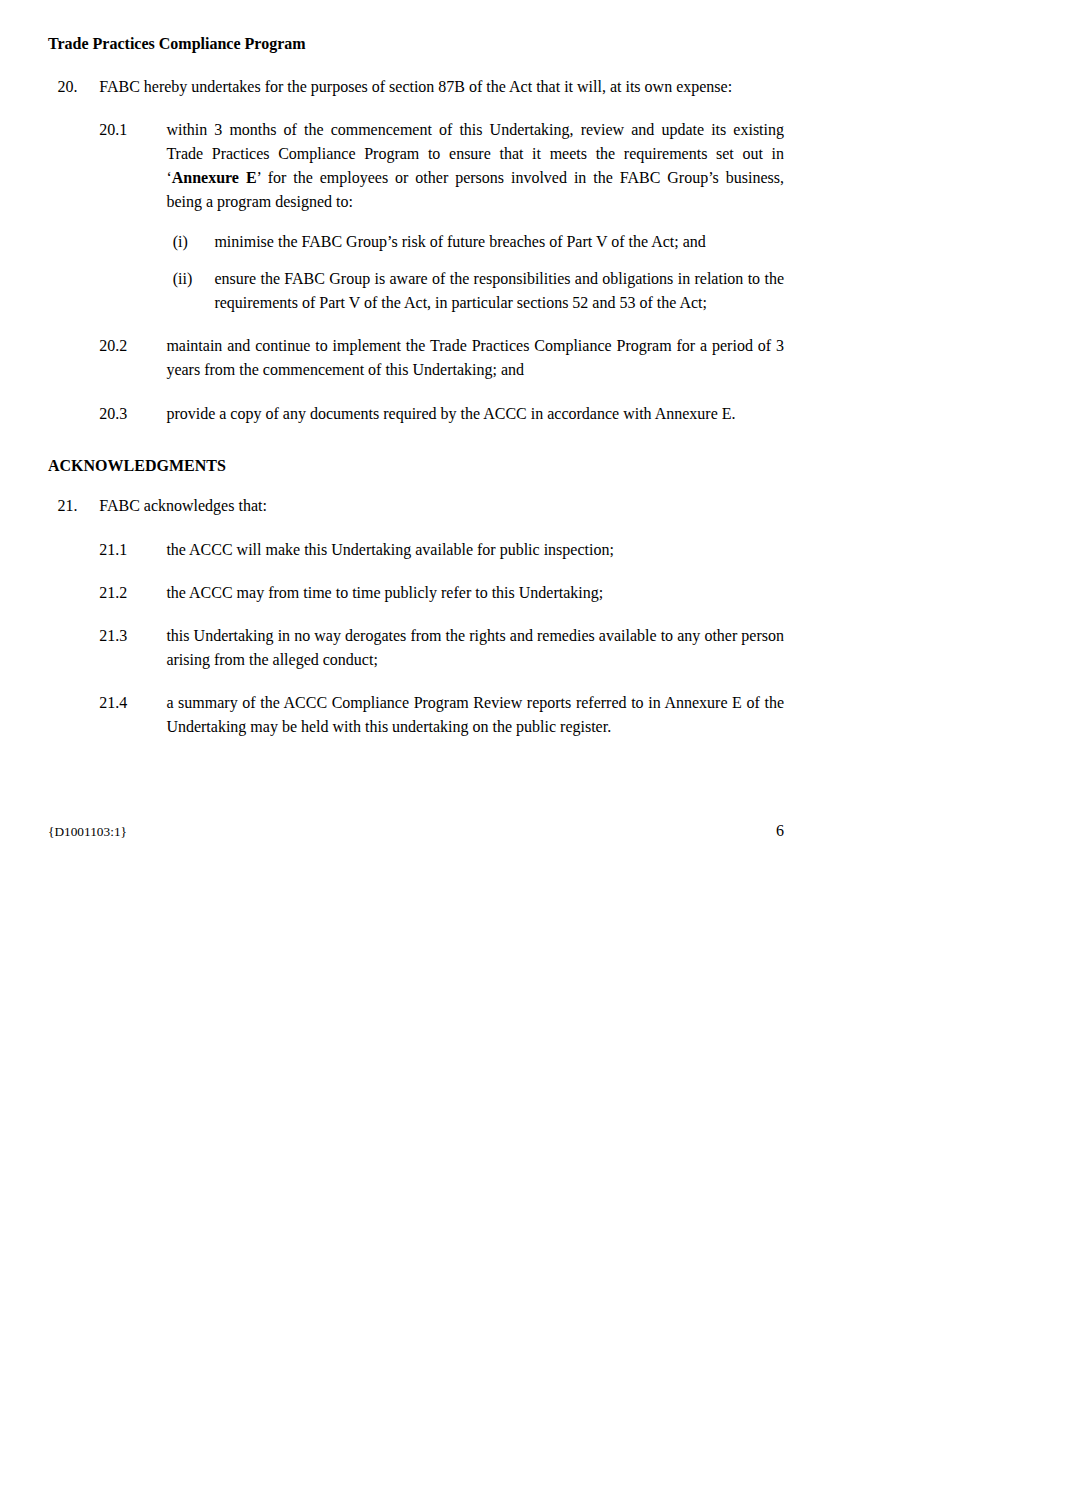Trade Practices Compliance Program
20. FABC hereby undertakes for the purposes of section 87B of the Act that it will, at its own expense:
20.1 within 3 months of the commencement of this Undertaking, review and update its existing Trade Practices Compliance Program to ensure that it meets the requirements set out in ‘Annexure E’ for the employees or other persons involved in the FABC Group’s business, being a program designed to:
(i) minimise the FABC Group’s risk of future breaches of Part V of the Act; and
(ii) ensure the FABC Group is aware of the responsibilities and obligations in relation to the requirements of Part V of the Act, in particular sections 52 and 53 of the Act;
20.2 maintain and continue to implement the Trade Practices Compliance Program for a period of 3 years from the commencement of this Undertaking; and
20.3 provide a copy of any documents required by the ACCC in accordance with Annexure E.
ACKNOWLEDGMENTS
21. FABC acknowledges that:
21.1the ACCC will make this Undertaking available for public inspection;
21.2the ACCC may from time to time publicly refer to this Undertaking;
21.3this Undertaking in no way derogates from the rights and remedies available to any other person arising from the alleged conduct;
21.4a summary of the ACCC Compliance Program Review reports referred to in Annexure E of the Undertaking may be held with this undertaking on the public register.
{D1001103:1} 6